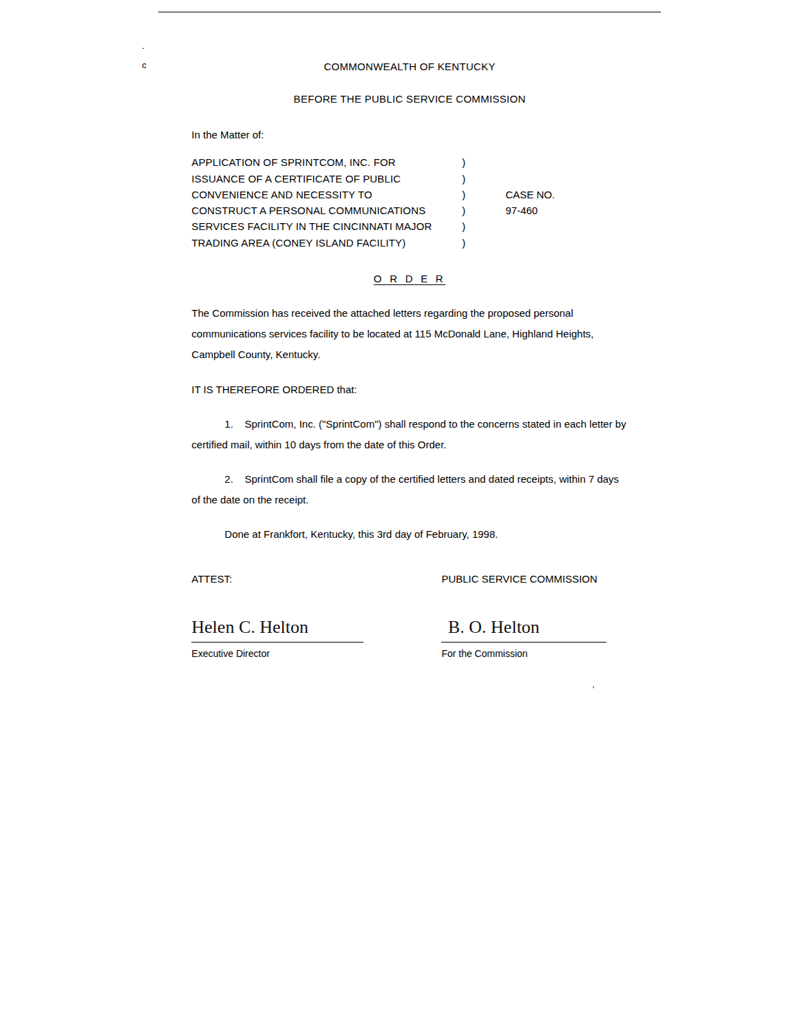.
c
COMMONWEALTH OF KENTUCKY
BEFORE THE PUBLIC SERVICE COMMISSION
In the Matter of:
| APPLICATION OF SPRINTCOM, INC. FOR ISSUANCE OF A CERTIFICATE OF PUBLIC CONVENIENCE AND NECESSITY TO CONSTRUCT A PERSONAL COMMUNICATIONS SERVICES FACILITY IN THE CINCINNATI MAJOR TRADING AREA (CONEY ISLAND FACILITY) | ) ) ) ) ) ) | CASE NO. 97-460 |
O R D E R
The Commission has received the attached letters regarding the proposed personal communications services facility to be located at 115 McDonald Lane, Highland Heights, Campbell County, Kentucky.
IT IS THEREFORE ORDERED that:
1. SprintCom, Inc. ("SprintCom") shall respond to the concerns stated in each letter by certified mail, within 10 days from the date of this Order.
2. SprintCom shall file a copy of the certified letters and dated receipts, within 7 days of the date on the receipt.
Done at Frankfort, Kentucky, this 3rd day of February, 1998.
ATTEST:
Helen C. Helton
Executive Director
PUBLIC SERVICE COMMISSION
B. O. Helton
For the Commission
,